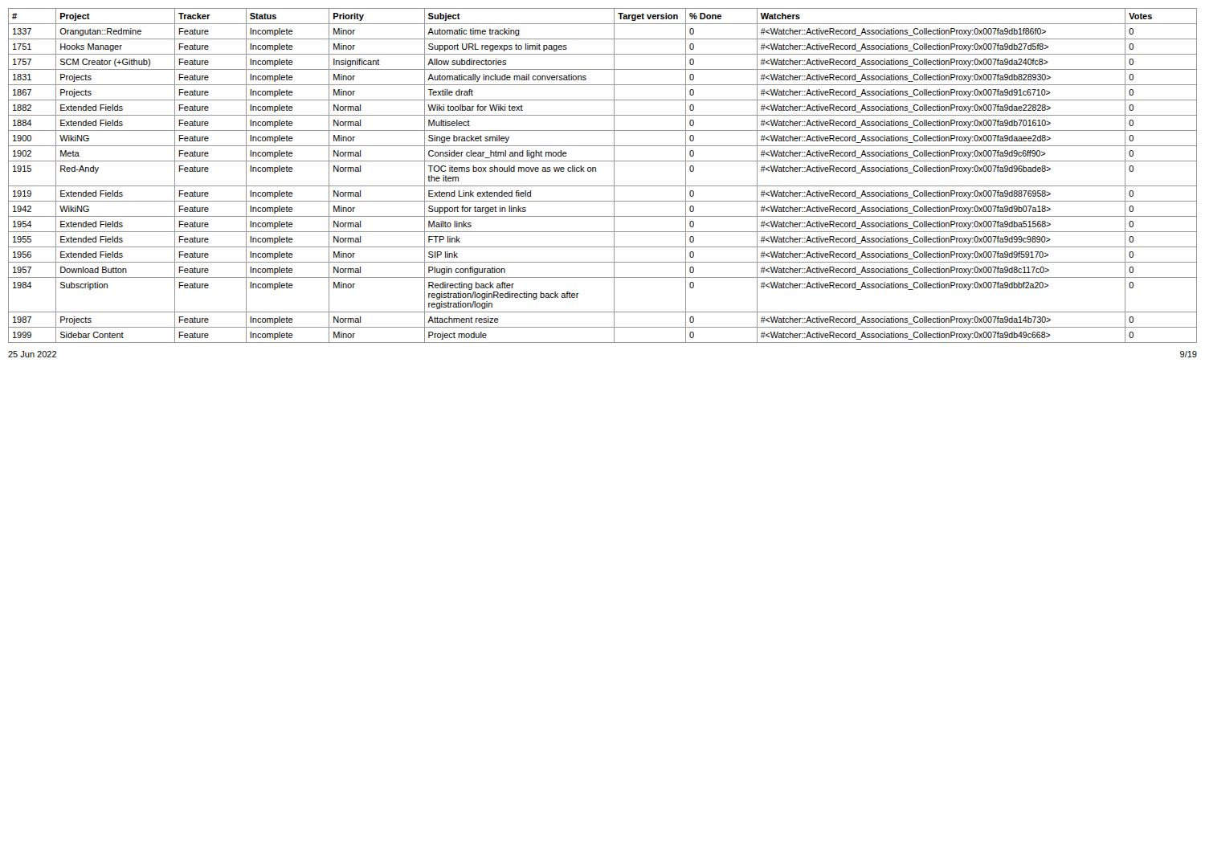| # | Project | Tracker | Status | Priority | Subject | Target version | % Done | Watchers | Votes |
| --- | --- | --- | --- | --- | --- | --- | --- | --- | --- |
| 1337 | Orangutan::Redmine | Feature | Incomplete | Minor | Automatic time tracking | | 0 | #<Watcher::ActiveRecord_Associations_CollectionProxy:0x007fa9db1f86f0> | 0 |
| 1751 | Hooks Manager | Feature | Incomplete | Minor | Support URL regexps to limit pages | | 0 | #<Watcher::ActiveRecord_Associations_CollectionProxy:0x007fa9db27d5f8> | 0 |
| 1757 | SCM Creator (+Github) | Feature | Incomplete | Insignificant | Allow subdirectories | | 0 | #<Watcher::ActiveRecord_Associations_CollectionProxy:0x007fa9da240fc8> | 0 |
| 1831 | Projects | Feature | Incomplete | Minor | Automatically include mail conversations | | 0 | #<Watcher::ActiveRecord_Associations_CollectionProxy:0x007fa9db828930> | 0 |
| 1867 | Projects | Feature | Incomplete | Minor | Textile draft | | 0 | #<Watcher::ActiveRecord_Associations_CollectionProxy:0x007fa9d91c6710> | 0 |
| 1882 | Extended Fields | Feature | Incomplete | Normal | Wiki toolbar for Wiki text | | 0 | #<Watcher::ActiveRecord_Associations_CollectionProxy:0x007fa9dae22828> | 0 |
| 1884 | Extended Fields | Feature | Incomplete | Normal | Multiselect | | 0 | #<Watcher::ActiveRecord_Associations_CollectionProxy:0x007fa9db701610> | 0 |
| 1900 | WikiNG | Feature | Incomplete | Minor | Singe bracket smiley | | 0 | #<Watcher::ActiveRecord_Associations_CollectionProxy:0x007fa9daaee2d8> | 0 |
| 1902 | Meta | Feature | Incomplete | Normal | Consider clear_html and light mode | | 0 | #<Watcher::ActiveRecord_Associations_CollectionProxy:0x007fa9d9c6ff90> | 0 |
| 1915 | Red-Andy | Feature | Incomplete | Normal | TOC items box should move as we click on the item | | 0 | #<Watcher::ActiveRecord_Associations_CollectionProxy:0x007fa9d96bade8> | 0 |
| 1919 | Extended Fields | Feature | Incomplete | Normal | Extend Link extended field | | 0 | #<Watcher::ActiveRecord_Associations_CollectionProxy:0x007fa9d8876958> | 0 |
| 1942 | WikiNG | Feature | Incomplete | Minor | Support for target in links | | 0 | #<Watcher::ActiveRecord_Associations_CollectionProxy:0x007fa9d9b07a18> | 0 |
| 1954 | Extended Fields | Feature | Incomplete | Normal | Mailto links | | 0 | #<Watcher::ActiveRecord_Associations_CollectionProxy:0x007fa9dba51568> | 0 |
| 1955 | Extended Fields | Feature | Incomplete | Normal | FTP link | | 0 | #<Watcher::ActiveRecord_Associations_CollectionProxy:0x007fa9d99c9890> | 0 |
| 1956 | Extended Fields | Feature | Incomplete | Minor | SIP link | | 0 | #<Watcher::ActiveRecord_Associations_CollectionProxy:0x007fa9d9f59170> | 0 |
| 1957 | Download Button | Feature | Incomplete | Normal | Plugin configuration | | 0 | #<Watcher::ActiveRecord_Associations_CollectionProxy:0x007fa9d8c117c0> | 0 |
| 1984 | Subscription | Feature | Incomplete | Minor | Redirecting back after registration/loginRedirecting back after registration/login | | 0 | #<Watcher::ActiveRecord_Associations_CollectionProxy:0x007fa9dbbf2a20> | 0 |
| 1987 | Projects | Feature | Incomplete | Normal | Attachment resize | | 0 | #<Watcher::ActiveRecord_Associations_CollectionProxy:0x007fa9da14b730> | 0 |
| 1999 | Sidebar Content | Feature | Incomplete | Minor | Project module | | 0 | #<Watcher::ActiveRecord_Associations_CollectionProxy:0x007fa9db49c668> | 0 |
25 Jun 2022 9/19